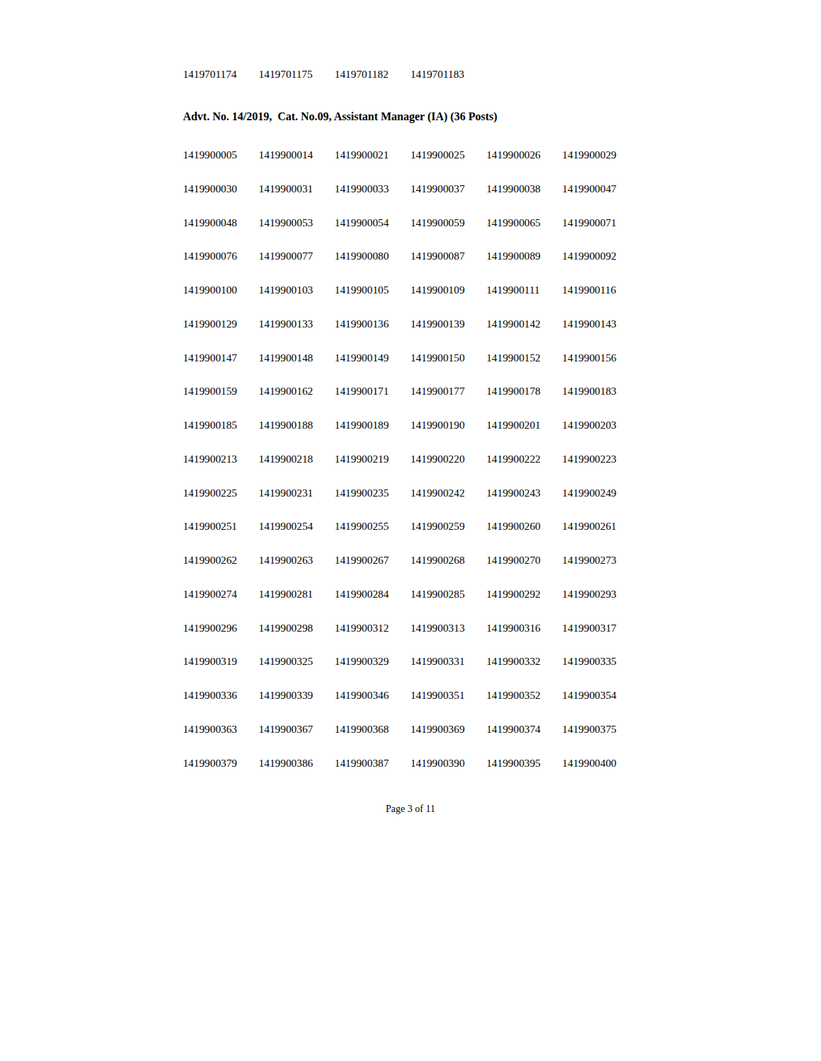| 1419701174 | 1419701175 | 1419701182 | 1419701183 | | |
Advt. No. 14/2019, Cat. No.09, Assistant Manager (IA) (36 Posts)
| 1419900005 | 1419900014 | 1419900021 | 1419900025 | 1419900026 | 1419900029 |
| 1419900030 | 1419900031 | 1419900033 | 1419900037 | 1419900038 | 1419900047 |
| 1419900048 | 1419900053 | 1419900054 | 1419900059 | 1419900065 | 1419900071 |
| 1419900076 | 1419900077 | 1419900080 | 1419900087 | 1419900089 | 1419900092 |
| 1419900100 | 1419900103 | 1419900105 | 1419900109 | 1419900111 | 1419900116 |
| 1419900129 | 1419900133 | 1419900136 | 1419900139 | 1419900142 | 1419900143 |
| 1419900147 | 1419900148 | 1419900149 | 1419900150 | 1419900152 | 1419900156 |
| 1419900159 | 1419900162 | 1419900171 | 1419900177 | 1419900178 | 1419900183 |
| 1419900185 | 1419900188 | 1419900189 | 1419900190 | 1419900201 | 1419900203 |
| 1419900213 | 1419900218 | 1419900219 | 1419900220 | 1419900222 | 1419900223 |
| 1419900225 | 1419900231 | 1419900235 | 1419900242 | 1419900243 | 1419900249 |
| 1419900251 | 1419900254 | 1419900255 | 1419900259 | 1419900260 | 1419900261 |
| 1419900262 | 1419900263 | 1419900267 | 1419900268 | 1419900270 | 1419900273 |
| 1419900274 | 1419900281 | 1419900284 | 1419900285 | 1419900292 | 1419900293 |
| 1419900296 | 1419900298 | 1419900312 | 1419900313 | 1419900316 | 1419900317 |
| 1419900319 | 1419900325 | 1419900329 | 1419900331 | 1419900332 | 1419900335 |
| 1419900336 | 1419900339 | 1419900346 | 1419900351 | 1419900352 | 1419900354 |
| 1419900363 | 1419900367 | 1419900368 | 1419900369 | 1419900374 | 1419900375 |
| 1419900379 | 1419900386 | 1419900387 | 1419900390 | 1419900395 | 1419900400 |
Page 3 of 11